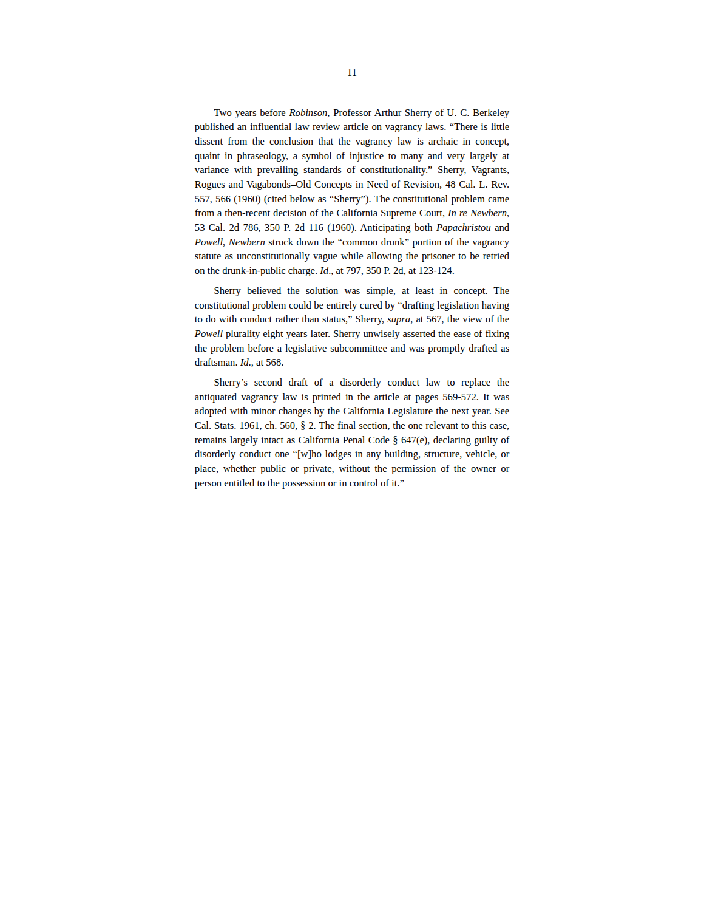11
Two years before Robinson, Professor Arthur Sherry of U. C. Berkeley published an influential law review article on vagrancy laws. “There is little dissent from the conclusion that the vagrancy law is archaic in concept, quaint in phraseology, a symbol of injustice to many and very largely at variance with prevailing standards of constitutionality.” Sherry, Vagrants, Rogues and Vagabonds–Old Concepts in Need of Revision, 48 Cal. L. Rev. 557, 566 (1960) (cited below as “Sherry”). The constitutional problem came from a then-recent decision of the California Supreme Court, In re Newbern, 53 Cal. 2d 786, 350 P. 2d 116 (1960). Anticipating both Papachristou and Powell, Newbern struck down the “common drunk” portion of the vagrancy statute as unconstitutionally vague while allowing the prisoner to be retried on the drunk-in-public charge. Id., at 797, 350 P. 2d, at 123-124.
Sherry believed the solution was simple, at least in concept. The constitutional problem could be entirely cured by “drafting legislation having to do with conduct rather than status,” Sherry, supra, at 567, the view of the Powell plurality eight years later. Sherry unwisely asserted the ease of fixing the problem before a legislative subcommittee and was promptly drafted as draftsman. Id., at 568.
Sherry’s second draft of a disorderly conduct law to replace the antiquated vagrancy law is printed in the article at pages 569-572. It was adopted with minor changes by the California Legislature the next year. See Cal. Stats. 1961, ch. 560, § 2. The final section, the one relevant to this case, remains largely intact as California Penal Code § 647(e), declaring guilty of disorderly conduct one “[w]ho lodges in any building, structure, vehicle, or place, whether public or private, without the permission of the owner or person entitled to the possession or in control of it.”